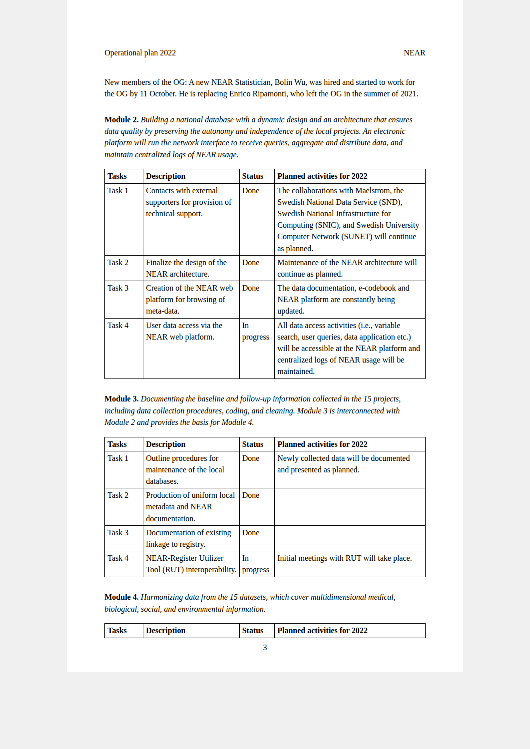Operational plan 2022
NEAR
New members of the OG: A new NEAR Statistician, Bolin Wu, was hired and started to work for the OG by 11 October. He is replacing Enrico Ripamonti, who left the OG in the summer of 2021.
Module 2. Building a national database with a dynamic design and an architecture that ensures data quality by preserving the autonomy and independence of the local projects. An electronic platform will run the network interface to receive queries, aggregate and distribute data, and maintain centralized logs of NEAR usage.
| Tasks | Description | Status | Planned activities for 2022 |
| --- | --- | --- | --- |
| Task 1 | Contacts with external supporters for provision of technical support. | Done | The collaborations with Maelstrom, the Swedish National Data Service (SND), Swedish National Infrastructure for Computing (SNIC), and Swedish University Computer Network (SUNET) will continue as planned. |
| Task 2 | Finalize the design of the NEAR architecture. | Done | Maintenance of the NEAR architecture will continue as planned. |
| Task 3 | Creation of the NEAR web platform for browsing of meta-data. | Done | The data documentation, e-codebook and NEAR platform are constantly being updated. |
| Task 4 | User data access via the NEAR web platform. | In progress | All data access activities (i.e., variable search, user queries, data application etc.) will be accessible at the NEAR platform and centralized logs of NEAR usage will be maintained. |
Module 3. Documenting the baseline and follow-up information collected in the 15 projects, including data collection procedures, coding, and cleaning. Module 3 is interconnected with Module 2 and provides the basis for Module 4.
| Tasks | Description | Status | Planned activities for 2022 |
| --- | --- | --- | --- |
| Task 1 | Outline procedures for maintenance of the local databases. | Done | Newly collected data will be documented and presented as planned. |
| Task 2 | Production of uniform local metadata and NEAR documentation. | Done | |
| Task 3 | Documentation of existing linkage to registry. | Done | |
| Task 4 | NEAR-Register Utilizer Tool (RUT) interoperability. | In progress | Initial meetings with RUT will take place. |
Module 4. Harmonizing data from the 15 datasets, which cover multidimensional medical, biological, social, and environmental information.
| Tasks | Description | Status | Planned activities for 2022 |
| --- | --- | --- | --- |
3